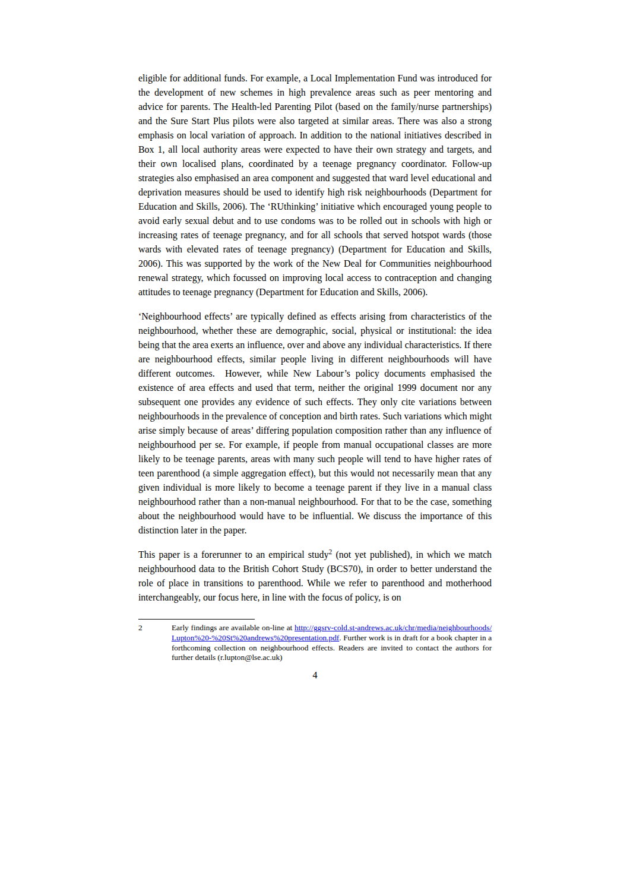eligible for additional funds. For example, a Local Implementation Fund was introduced for the development of new schemes in high prevalence areas such as peer mentoring and advice for parents. The Health-led Parenting Pilot (based on the family/nurse partnerships) and the Sure Start Plus pilots were also targeted at similar areas. There was also a strong emphasis on local variation of approach. In addition to the national initiatives described in Box 1, all local authority areas were expected to have their own strategy and targets, and their own localised plans, coordinated by a teenage pregnancy coordinator. Follow-up strategies also emphasised an area component and suggested that ward level educational and deprivation measures should be used to identify high risk neighbourhoods (Department for Education and Skills, 2006). The ‘RUthinking’ initiative which encouraged young people to avoid early sexual debut and to use condoms was to be rolled out in schools with high or increasing rates of teenage pregnancy, and for all schools that served hotspot wards (those wards with elevated rates of teenage pregnancy) (Department for Education and Skills, 2006). This was supported by the work of the New Deal for Communities neighbourhood renewal strategy, which focussed on improving local access to contraception and changing attitudes to teenage pregnancy (Department for Education and Skills, 2006).
‘Neighbourhood effects’ are typically defined as effects arising from characteristics of the neighbourhood, whether these are demographic, social, physical or institutional: the idea being that the area exerts an influence, over and above any individual characteristics. If there are neighbourhood effects, similar people living in different neighbourhoods will have different outcomes. However, while New Labour’s policy documents emphasised the existence of area effects and used that term, neither the original 1999 document nor any subsequent one provides any evidence of such effects. They only cite variations between neighbourhoods in the prevalence of conception and birth rates. Such variations which might arise simply because of areas’ differing population composition rather than any influence of neighbourhood per se. For example, if people from manual occupational classes are more likely to be teenage parents, areas with many such people will tend to have higher rates of teen parenthood (a simple aggregation effect), but this would not necessarily mean that any given individual is more likely to become a teenage parent if they live in a manual class neighbourhood rather than a non-manual neighbourhood. For that to be the case, something about the neighbourhood would have to be influential. We discuss the importance of this distinction later in the paper.
This paper is a forerunner to an empirical study2 (not yet published), in which we match neighbourhood data to the British Cohort Study (BCS70), in order to better understand the role of place in transitions to parenthood. While we refer to parenthood and motherhood interchangeably, our focus here, in line with the focus of policy, is on
2
Early findings are available on-line at http://ggsrv-cold.st-andrews.ac.uk/chr/media/neighbourhoods/Lupton%20-%20St%20andrews%20presentation.pdf. Further work is in draft for a book chapter in a forthcoming collection on neighbourhood effects. Readers are invited to contact the authors for further details (r.lupton@lse.ac.uk)
4